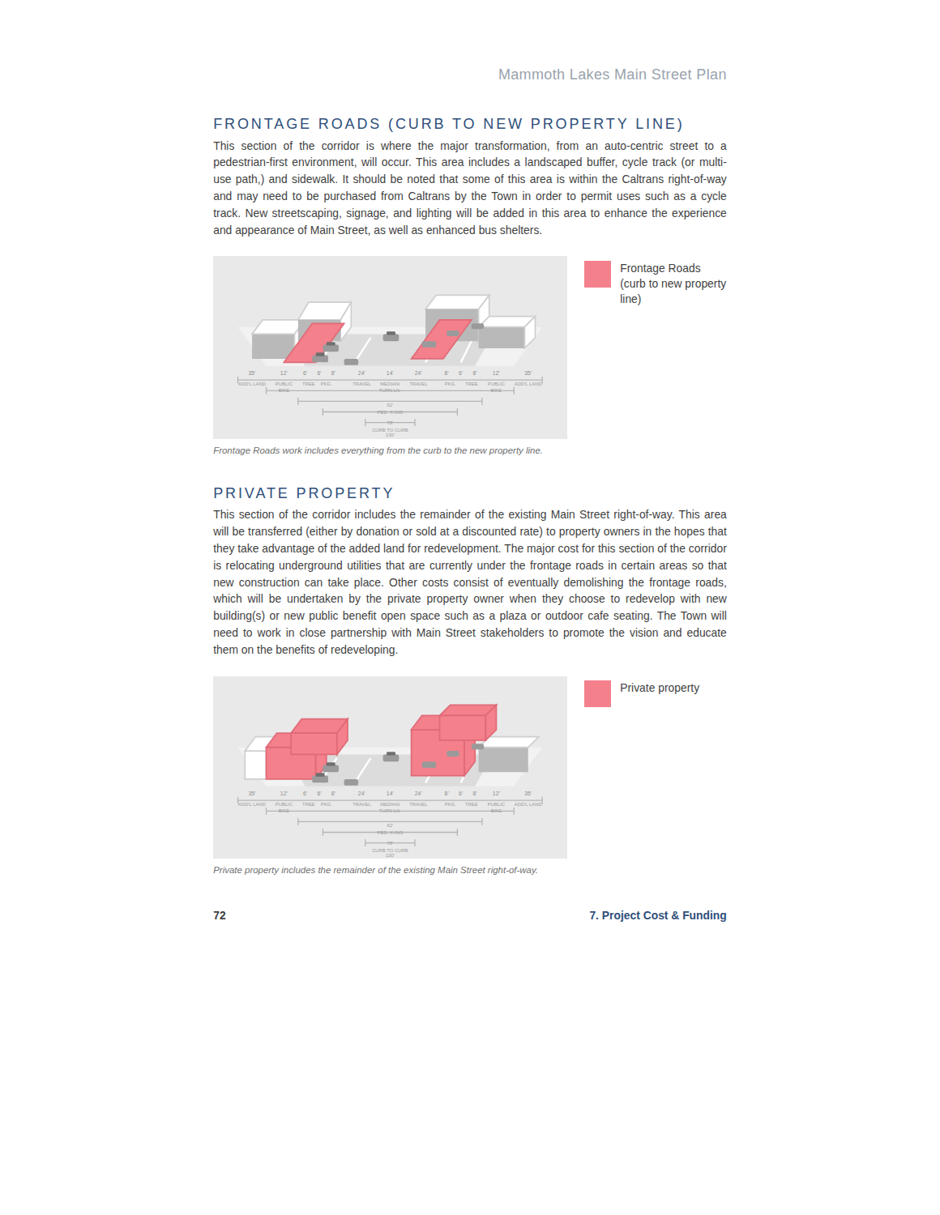Mammoth Lakes Main Street Plan
Frontage Roads (Curb to New Property Line)
This section of the corridor is where the major transformation, from an auto-centric street to a pedestrian-first environment, will occur. This area includes a landscaped buffer, cycle track (or multi-use path,) and sidewalk. It should be noted that some of this area is within the Caltrans right-of-way and may need to be purchased from Caltrans by the Town in order to permit uses such as a cycle track. New streetscaping, signage, and lighting will be added in this area to enhance the experience and appearance of Main Street, as well as enhanced bus shelters.
35' 12' 6' 6' 8' 24' 14' 24' 8' 6' 8' 12' 35' ADD'L LAND PUBLIC BIKE TREE PKG. TRAVEL MEDIAN/ TURN LN. TRAVEL PKG. TREE PUBLIC BIKE ADD'L LAND 62' PED. X-ING 78' CURB TO CURB 130'
Frontage Roads work includes everything from the curb to the new property line.
Frontage Roads (curb to new property line)
Private Property
This section of the corridor includes the remainder of the existing Main Street right-of-way. This area will be transferred (either by donation or sold at a discounted rate) to property owners in the hopes that they take advantage of the added land for redevelopment. The major cost for this section of the corridor is relocating underground utilities that are currently under the frontage roads in certain areas so that new construction can take place. Other costs consist of eventually demolishing the frontage roads, which will be undertaken by the private property owner when they choose to redevelop with new building(s) or new public benefit open space such as a plaza or outdoor cafe seating. The Town will need to work in close partnership with Main Street stakeholders to promote the vision and educate them on the benefits of redeveloping.
35' 12' 6' 6' 8' 24' 14' 24' 8' 6' 8' 12' 35' ADD'L LAND PUBLIC BIKE TREE PKG. TRAVEL MEDIAN/ TURN LN. TRAVEL PKG. TREE PUBLIC BIKE ADD'L LAND 62' PED. X-ING 78' CURB TO CURB 130'
Private property includes the remainder of the existing Main Street right-of-way.
Private property
72
7. Project Cost & Funding